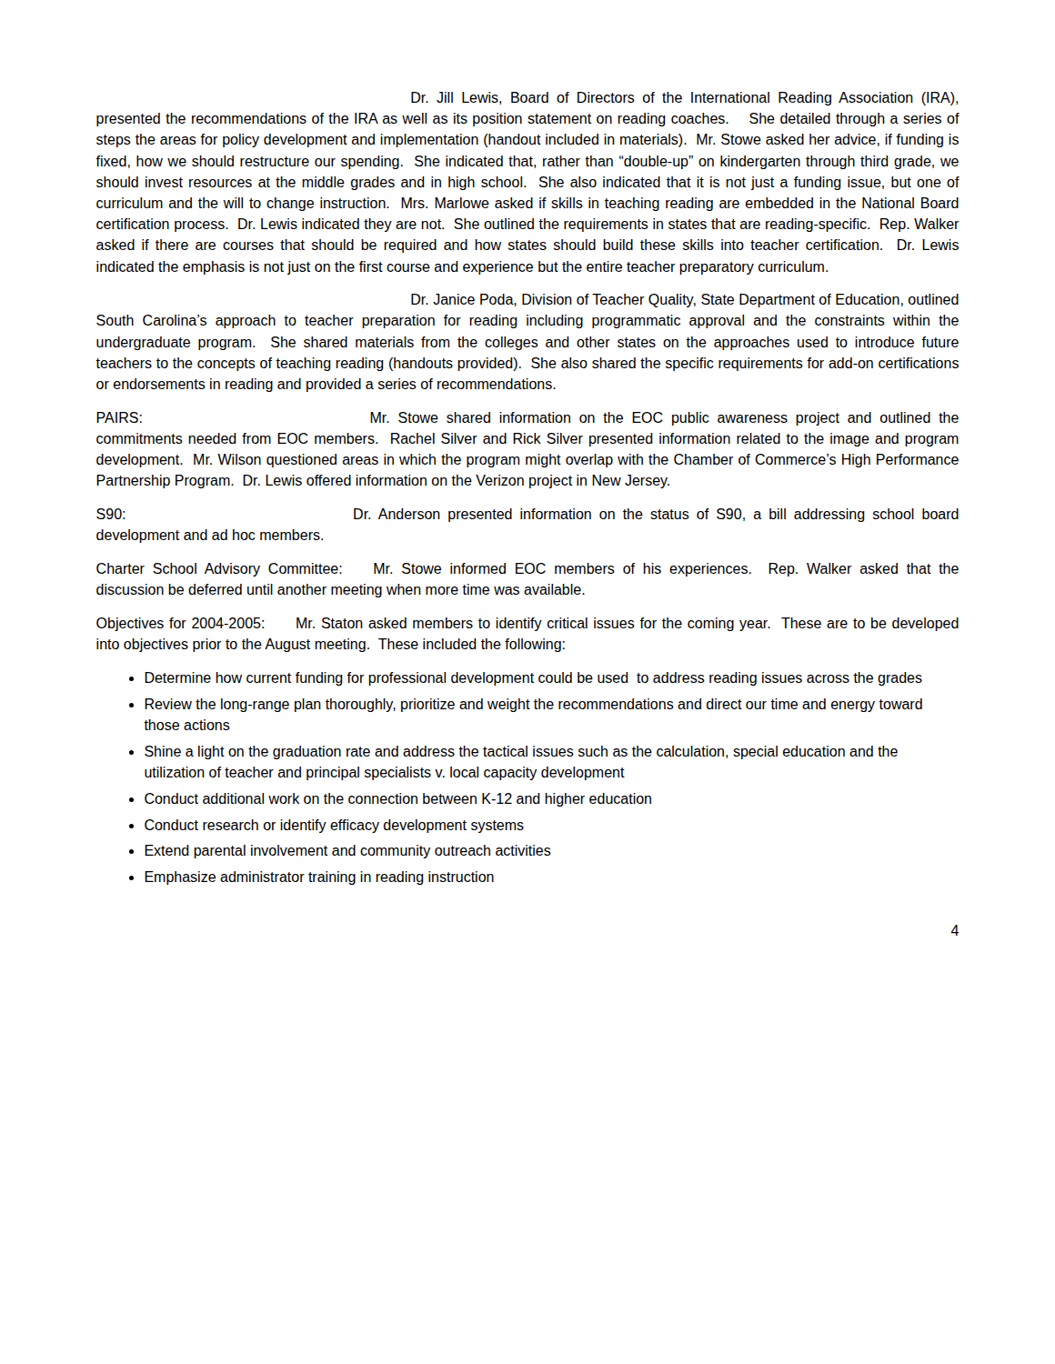Dr. Jill Lewis, Board of Directors of the International Reading Association (IRA), presented the recommendations of the IRA as well as its position statement on reading coaches. She detailed through a series of steps the areas for policy development and implementation (handout included in materials). Mr. Stowe asked her advice, if funding is fixed, how we should restructure our spending. She indicated that, rather than “double-up” on kindergarten through third grade, we should invest resources at the middle grades and in high school. She also indicated that it is not just a funding issue, but one of curriculum and the will to change instruction. Mrs. Marlowe asked if skills in teaching reading are embedded in the National Board certification process. Dr. Lewis indicated they are not. She outlined the requirements in states that are reading-specific. Rep. Walker asked if there are courses that should be required and how states should build these skills into teacher certification. Dr. Lewis indicated the emphasis is not just on the first course and experience but the entire teacher preparatory curriculum.
Dr. Janice Poda, Division of Teacher Quality, State Department of Education, outlined South Carolina’s approach to teacher preparation for reading including programmatic approval and the constraints within the undergraduate program. She shared materials from the colleges and other states on the approaches used to introduce future teachers to the concepts of teaching reading (handouts provided). She also shared the specific requirements for add-on certifications or endorsements in reading and provided a series of recommendations.
PAIRS: Mr. Stowe shared information on the EOC public awareness project and outlined the commitments needed from EOC members. Rachel Silver and Rick Silver presented information related to the image and program development. Mr. Wilson questioned areas in which the program might overlap with the Chamber of Commerce’s High Performance Partnership Program. Dr. Lewis offered information on the Verizon project in New Jersey.
S90: Dr. Anderson presented information on the status of S90, a bill addressing school board development and ad hoc members.
Charter School Advisory Committee: Mr. Stowe informed EOC members of his experiences. Rep. Walker asked that the discussion be deferred until another meeting when more time was available.
Objectives for 2004-2005: Mr. Staton asked members to identify critical issues for the coming year. These are to be developed into objectives prior to the August meeting. These included the following:
Determine how current funding for professional development could be used to address reading issues across the grades
Review the long-range plan thoroughly, prioritize and weight the recommendations and direct our time and energy toward those actions
Shine a light on the graduation rate and address the tactical issues such as the calculation, special education and the utilization of teacher and principal specialists v. local capacity development
Conduct additional work on the connection between K-12 and higher education
Conduct research or identify efficacy development systems
Extend parental involvement and community outreach activities
Emphasize administrator training in reading instruction
4